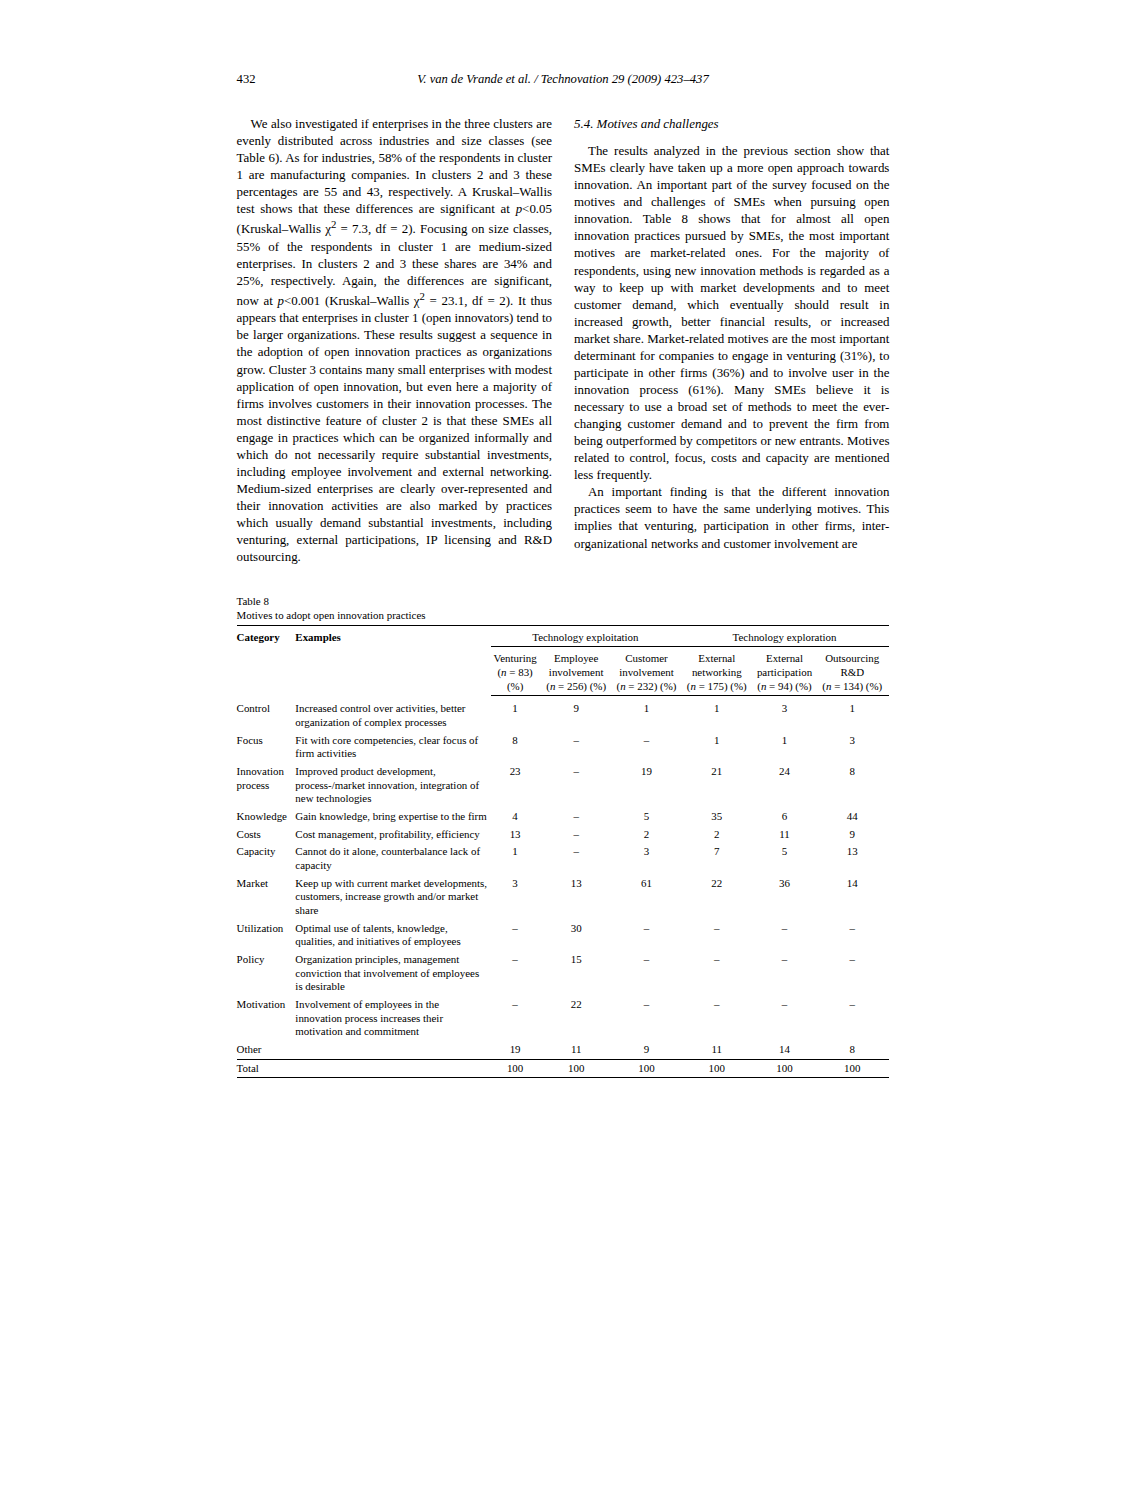432 V. van de Vrande et al. / Technovation 29 (2009) 423–437
We also investigated if enterprises in the three clusters are evenly distributed across industries and size classes (see Table 6). As for industries, 58% of the respondents in cluster 1 are manufacturing companies. In clusters 2 and 3 these percentages are 55 and 43, respectively. A Kruskal–Wallis test shows that these differences are significant at p<0.05 (Kruskal–Wallis χ2 = 7.3, df = 2). Focusing on size classes, 55% of the respondents in cluster 1 are medium-sized enterprises. In clusters 2 and 3 these shares are 34% and 25%, respectively. Again, the differences are significant, now at p<0.001 (Kruskal–Wallis χ2 = 23.1, df = 2). It thus appears that enterprises in cluster 1 (open innovators) tend to be larger organizations. These results suggest a sequence in the adoption of open innovation practices as organizations grow. Cluster 3 contains many small enterprises with modest application of open innovation, but even here a majority of firms involves customers in their innovation processes. The most distinctive feature of cluster 2 is that these SMEs all engage in practices which can be organized informally and which do not necessarily require substantial investments, including employee involvement and external networking. Medium-sized enterprises are clearly over-represented and their innovation activities are also marked by practices which usually demand substantial investments, including venturing, external participations, IP licensing and R&D outsourcing.
5.4. Motives and challenges
The results analyzed in the previous section show that SMEs clearly have taken up a more open approach towards innovation. An important part of the survey focused on the motives and challenges of SMEs when pursuing open innovation. Table 8 shows that for almost all open innovation practices pursued by SMEs, the most important motives are market-related ones. For the majority of respondents, using new innovation methods is regarded as a way to keep up with market developments and to meet customer demand, which eventually should result in increased growth, better financial results, or increased market share. Market-related motives are the most important determinant for companies to engage in venturing (31%), to participate in other firms (36%) and to involve user in the innovation process (61%). Many SMEs believe it is necessary to use a broad set of methods to meet the ever-changing customer demand and to prevent the firm from being outperformed by competitors or new entrants. Motives related to control, focus, costs and capacity are mentioned less frequently.
An important finding is that the different innovation practices seem to have the same underlying motives. This implies that venturing, participation in other firms, inter-organizational networks and customer involvement are
Table 8 Motives to adopt open innovation practices
| Category | Examples | Technology exploitation | Technology exploration |
| --- | --- | --- | --- |
| Venturing ( n = 83) (%) | Employee involvement ( n = 256) (%) | Customer involvement ( n = 232) (%) | External networking ( n = 175) (%) | External participation ( n = 94) (%) | Outsourcing R&D ( n = 134) (%) |
| Control | Increased control over activities, better organization of complex processes | 1 | 9 | 1 | 1 | 3 | 1 |
| Focus | Fit with core competencies, clear focus of firm activities | 8 | – | – | 1 | 1 | 3 |
| Innovation process | Improved product development, process-/market innovation, integration of new technologies | 23 | – | 19 | 21 | 24 | 8 |
| Knowledge | Gain knowledge, bring expertise to the firm | 4 | – | 5 | 35 | 6 | 44 |
| Costs | Cost management, profitability, efficiency | 13 | – | 2 | 2 | 11 | 9 |
| Capacity | Cannot do it alone, counterbalance lack of capacity | 1 | – | 3 | 7 | 5 | 13 |
| Market | Keep up with current market developments, customers, increase growth and/or market share | 3 | 13 | 61 | 22 | 36 | 14 |
| Utilization | Optimal use of talents, knowledge, qualities, and initiatives of employees | – | 30 | – | – | – | – |
| Policy | Organization principles, management conviction that involvement of employees is desirable | – | 15 | – | – | – | – |
| Motivation | Involvement of employees in the innovation process increases their motivation and commitment | – | 22 | – | – | – | – |
| Other | | 19 | 11 | 9 | 11 | 14 | 8 |
| Total | | 100 | 100 | 100 | 100 | 100 | 100 |